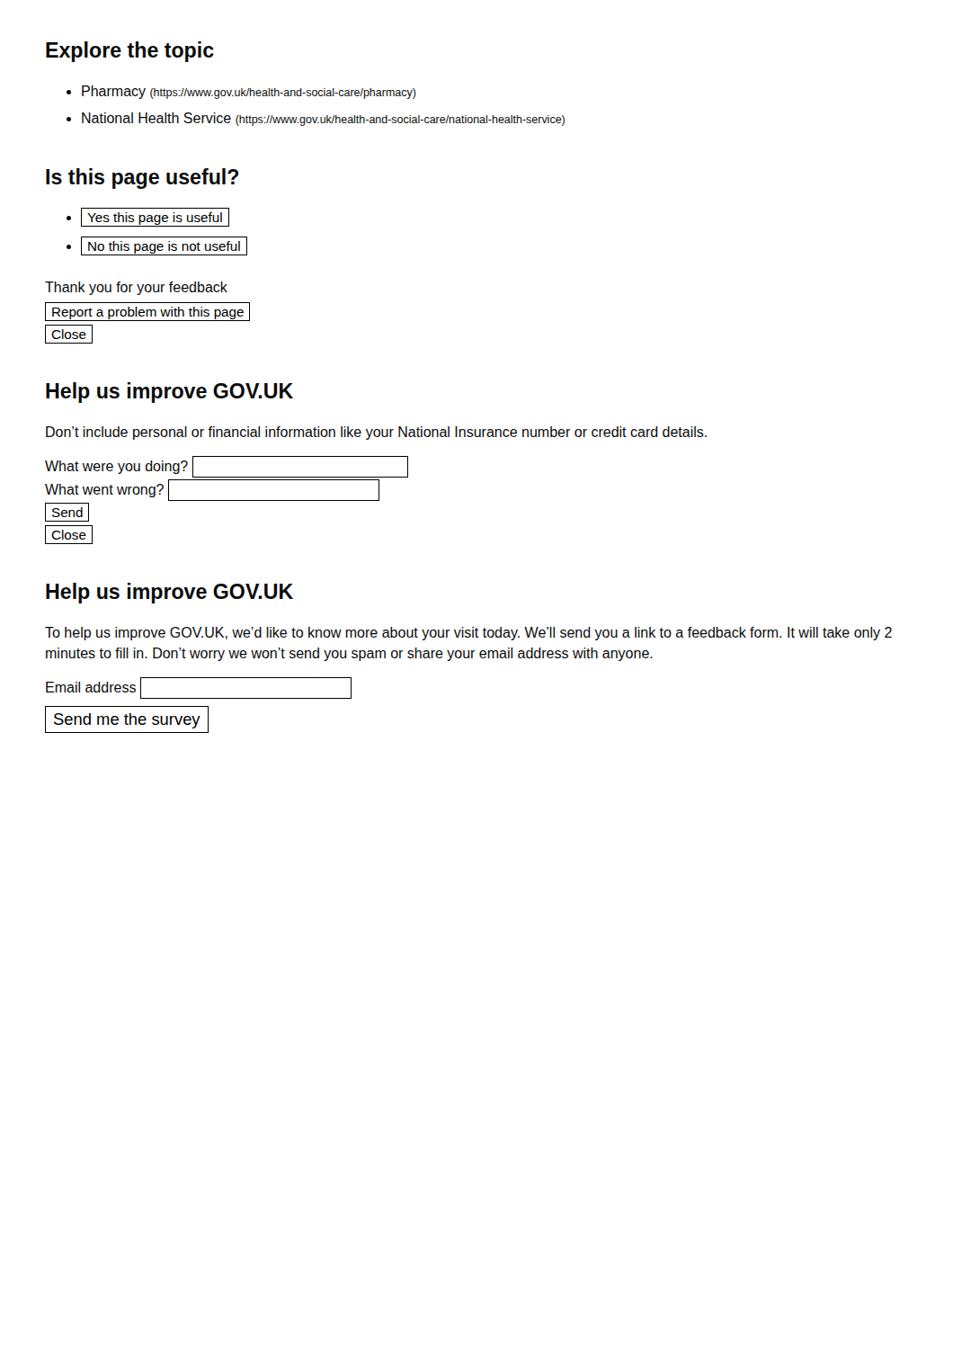Explore the topic
Pharmacy (https://www.gov.uk/health-and-social-care/pharmacy)
National Health Service (https://www.gov.uk/health-and-social-care/national-health-service)
Is this page useful?
Yes this page is useful
No this page is not useful
Thank you for your feedback
Report a problem with this page Close
Help us improve GOV.UK
Don’t include personal or financial information like your National Insurance number or credit card details.
What were you doing?
What went wrong?
Send Close
Help us improve GOV.UK
To help us improve GOV.UK, we’d like to know more about your visit today. We’ll send you a link to a feedback form. It will take only 2 minutes to fill in. Don’t worry we won’t send you spam or share your email address with anyone.
Email address
Send me the survey